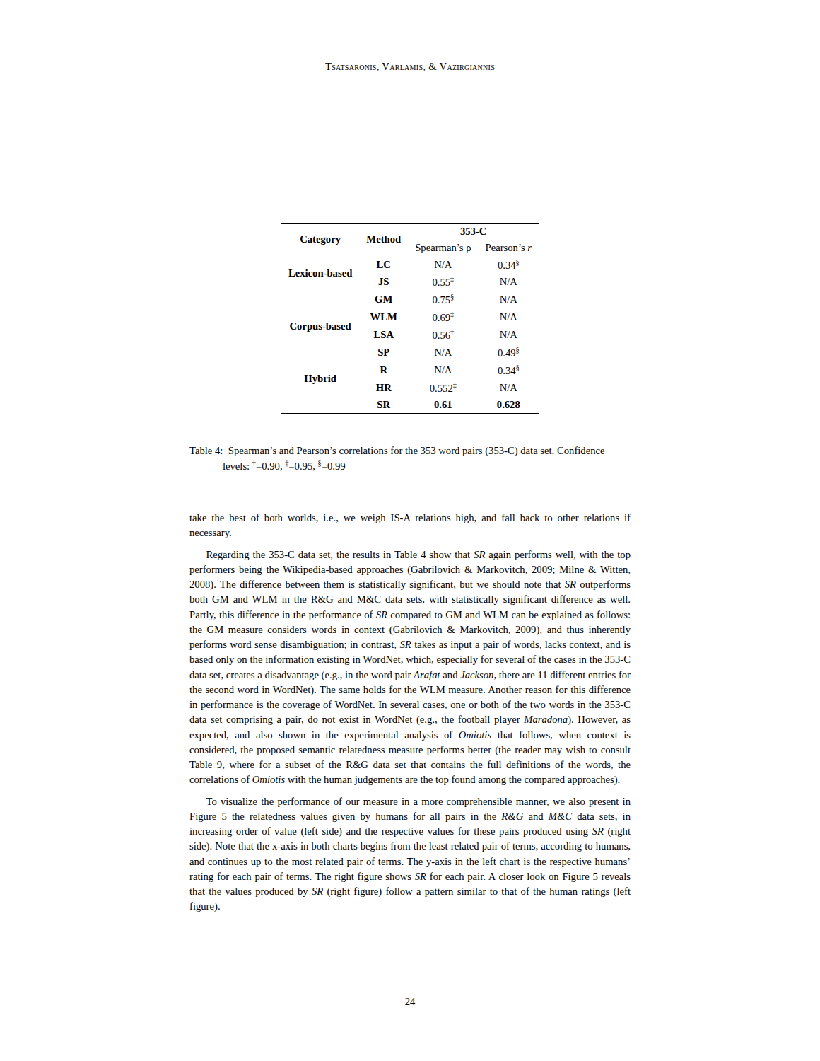Tsatsaronis, Varlamis, & Vazirgiannis
| Category | Method | 353-C |
| --- | --- | --- |
| Spearman’s ρ | Pearson’s r |
| Lexicon-based | LC | N/A | 0.34 § |
| JS | 0.55 ‡ | N/A |
| Corpus-based | GM | 0.75 § | N/A |
| WLM | 0.69 ‡ | N/A |
| LSA | 0.56 † | N/A |
| SP | N/A | 0.49 § |
| Hybrid | R | N/A | 0.34 § |
| HR | 0.552 ‡ | N/A |
| | SR | 0.61 | 0.628 |
Table 4: Spearman’s and Pearson’s correlations for the 353 word pairs (353-C) data set. Confidence levels: †=0.90, ‡=0.95, §=0.99
take the best of both worlds, i.e., we weigh IS-A relations high, and fall back to other relations if necessary.
Regarding the 353-C data set, the results in Table 4 show that SR again performs well, with the top performers being the Wikipedia-based approaches (Gabrilovich & Markovitch, 2009; Milne & Witten, 2008). The difference between them is statistically significant, but we should note that SR outperforms both GM and WLM in the R&G and M&C data sets, with statistically significant difference as well. Partly, this difference in the performance of SR compared to GM and WLM can be explained as follows: the GM measure considers words in context (Gabrilovich & Markovitch, 2009), and thus inherently performs word sense disambiguation; in contrast, SR takes as input a pair of words, lacks context, and is based only on the information existing in WordNet, which, especially for several of the cases in the 353-C data set, creates a disadvantage (e.g., in the word pair Arafat and Jackson, there are 11 different entries for the second word in WordNet). The same holds for the WLM measure. Another reason for this difference in performance is the coverage of WordNet. In several cases, one or both of the two words in the 353-C data set comprising a pair, do not exist in WordNet (e.g., the football player Maradona). However, as expected, and also shown in the experimental analysis of Omiotis that follows, when context is considered, the proposed semantic relatedness measure performs better (the reader may wish to consult Table 9, where for a subset of the R&G data set that contains the full definitions of the words, the correlations of Omiotis with the human judgements are the top found among the compared approaches).
To visualize the performance of our measure in a more comprehensible manner, we also present in Figure 5 the relatedness values given by humans for all pairs in the R&G and M&C data sets, in increasing order of value (left side) and the respective values for these pairs produced using SR (right side). Note that the x-axis in both charts begins from the least related pair of terms, according to humans, and continues up to the most related pair of terms. The y-axis in the left chart is the respective humans’ rating for each pair of terms. The right figure shows SR for each pair. A closer look on Figure 5 reveals that the values produced by SR (right figure) follow a pattern similar to that of the human ratings (left figure).
24